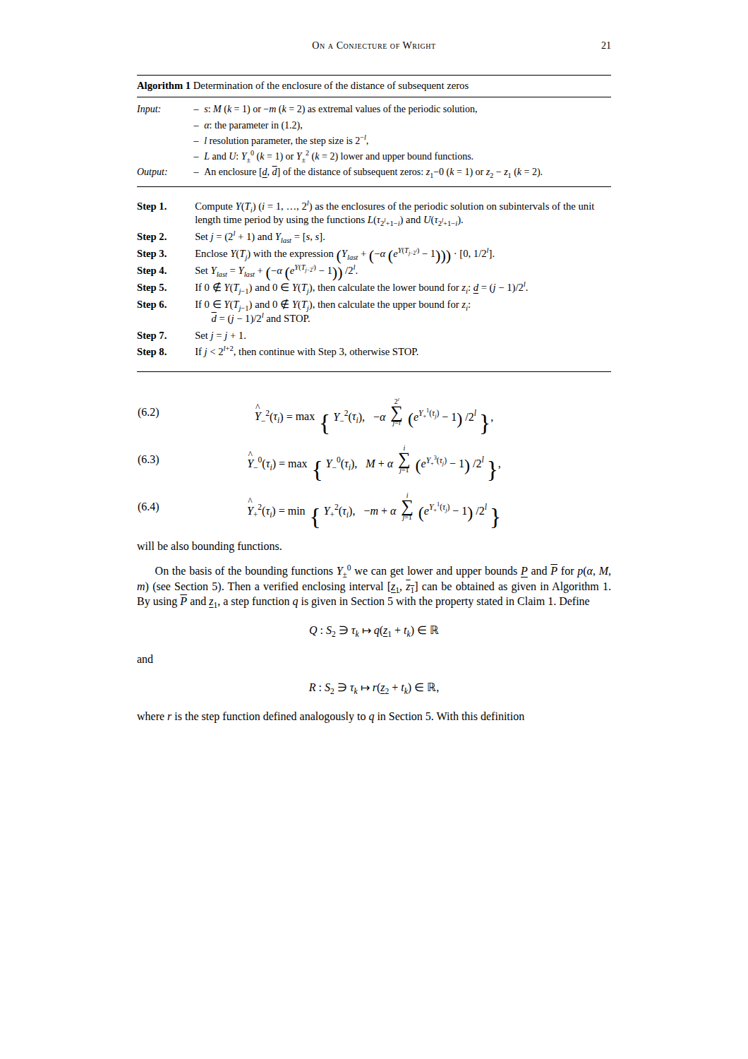On a Conjecture of Wright 21
Algorithm 1 Determination of the enclosure of the distance of subsequent zeros
| Input: | – | s : M ( k = 1) or − m ( k = 2) as extremal values of the periodic solution, |
| | – | α : the parameter in (1.2), |
| | – | l resolution parameter, the step size is 2 − l , |
| | – | L and U : Y ± 0 ( k = 1) or Y ± 2 ( k = 2) lower and upper bound functions. |
| Output: | – | An enclosure [ d , d ] of the distance of subsequent zeros: z 1 −0 ( k = 1) or z 2 − z 1 ( k = 2). |
Step 1.
Compute Y(Ti) (i = 1, …, 2l) as the enclosures of the periodic solution on subintervals of the unit length time period by using the functions L(τ2l+1−i) and U(τ2l+1−i).
Step 2.
Set j = (2l + 1) and Ylast = [s, s].
Step 3.
Enclose Y(Tj) with the expression (Ylast + (−α (eY(Tj−2l) − 1))) · [0, 1/2l].
Step 4.
Set Ylast = Ylast + (−α (eY(Tj−2l) − 1)) /2l.
Step 5.
If 0 ∉ Y(Tj−1) and 0 ∈ Y(Tj), then calculate the lower bound for zi: d = (j − 1)/2l.
Step 6.
If 0 ∈ Y(Tj−1) and 0 ∉ Y(Tj), then calculate the upper bound for zi: d = (j − 1)/2l and STOP.
Step 7.
Set j = j + 1.
Step 8.
If j < 2l+2, then continue with Step 3, otherwise STOP.
| (6.2) | ^ Y − 2 ( τ i ) = max { Y − 2 ( τ i ), − α 2 l ∑ j = i ( e Y + 1 ( τ j ) − 1 ) /2 l } , | |
| (6.3) | ^ Y − 0 ( τ i ) = max { Y − 0 ( τ i ), M + α i ∑ j =1 ( e Y + 3 ( τ j ) − 1 ) /2 l } , | |
| (6.4) | ^ Y + 2 ( τ i ) = min { Y + 2 ( τ i ), − m + α i ∑ j =1 ( e Y + 1 ( τ j ) − 1 ) /2 l } | |
will be also bounding functions.
On the basis of the bounding functions Y±0 we can get lower and upper bounds P and P for p(α, M, m) (see Section 5). Then a verified enclosing interval [z1, z1] can be obtained as given in Algorithm 1. By using P and z1, a step function q is given in Section 5 with the property stated in Claim 1. Define
Q : S2 ∋ τk ↦ q(z1 + tk) ∈ ℝ
and
R : S2 ∋ τk ↦ r(z2 + tk) ∈ ℝ,
where r is the step function defined analogously to q in Section 5. With this definition